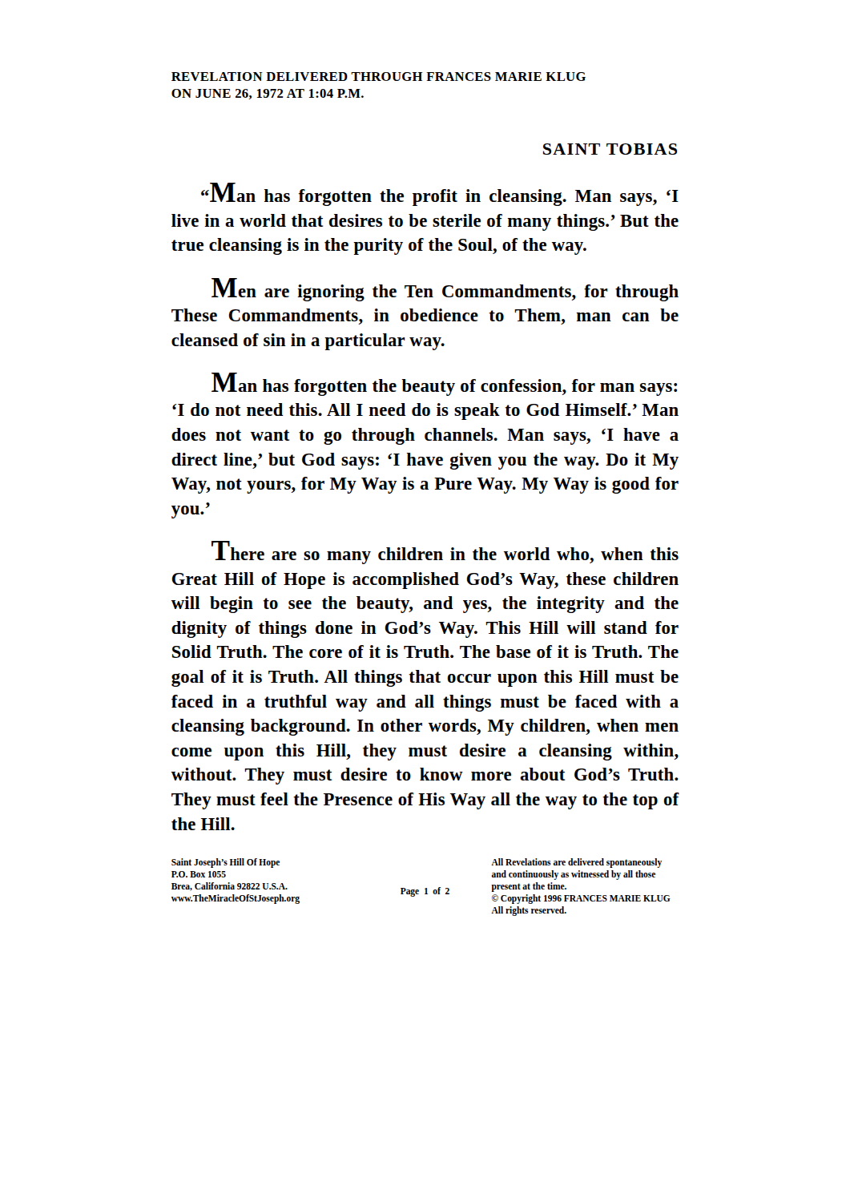REVELATION DELIVERED THROUGH FRANCES MARIE KLUG
ON JUNE 26, 1972 AT 1:04 P.M.
SAINT TOBIAS
“Man has forgotten the profit in cleansing. Man says, ‘I live in a world that desires to be sterile of many things.’ But the true cleansing is in the purity of the Soul, of the way.
Men are ignoring the Ten Commandments, for through These Commandments, in obedience to Them, man can be cleansed of sin in a particular way.
Man has forgotten the beauty of confession, for man says: ‘I do not need this. All I need do is speak to God Himself.’ Man does not want to go through channels. Man says, ‘I have a direct line,’ but God says: ‘I have given you the way. Do it My Way, not yours, for My Way is a Pure Way. My Way is good for you.’
There are so many children in the world who, when this Great Hill of Hope is accomplished God’s Way, these children will begin to see the beauty, and yes, the integrity and the dignity of things done in God’s Way. This Hill will stand for Solid Truth. The core of it is Truth. The base of it is Truth. The goal of it is Truth. All things that occur upon this Hill must be faced in a truthful way and all things must be faced with a cleansing background. In other words, My children, when men come upon this Hill, they must desire a cleansing within, without. They must desire to know more about God’s Truth. They must feel the Presence of His Way all the way to the top of the Hill.
Saint Joseph’s Hill Of Hope
P.O. Box 1055
Brea, California 92822 U.S.A.
www.TheMiracleOfStJoseph.org
Page 1 of 2
All Revelations are delivered spontaneously
and continuously as witnessed by all those
present at the time.
© Copyright 1996 FRANCES MARIE KLUG
All rights reserved.